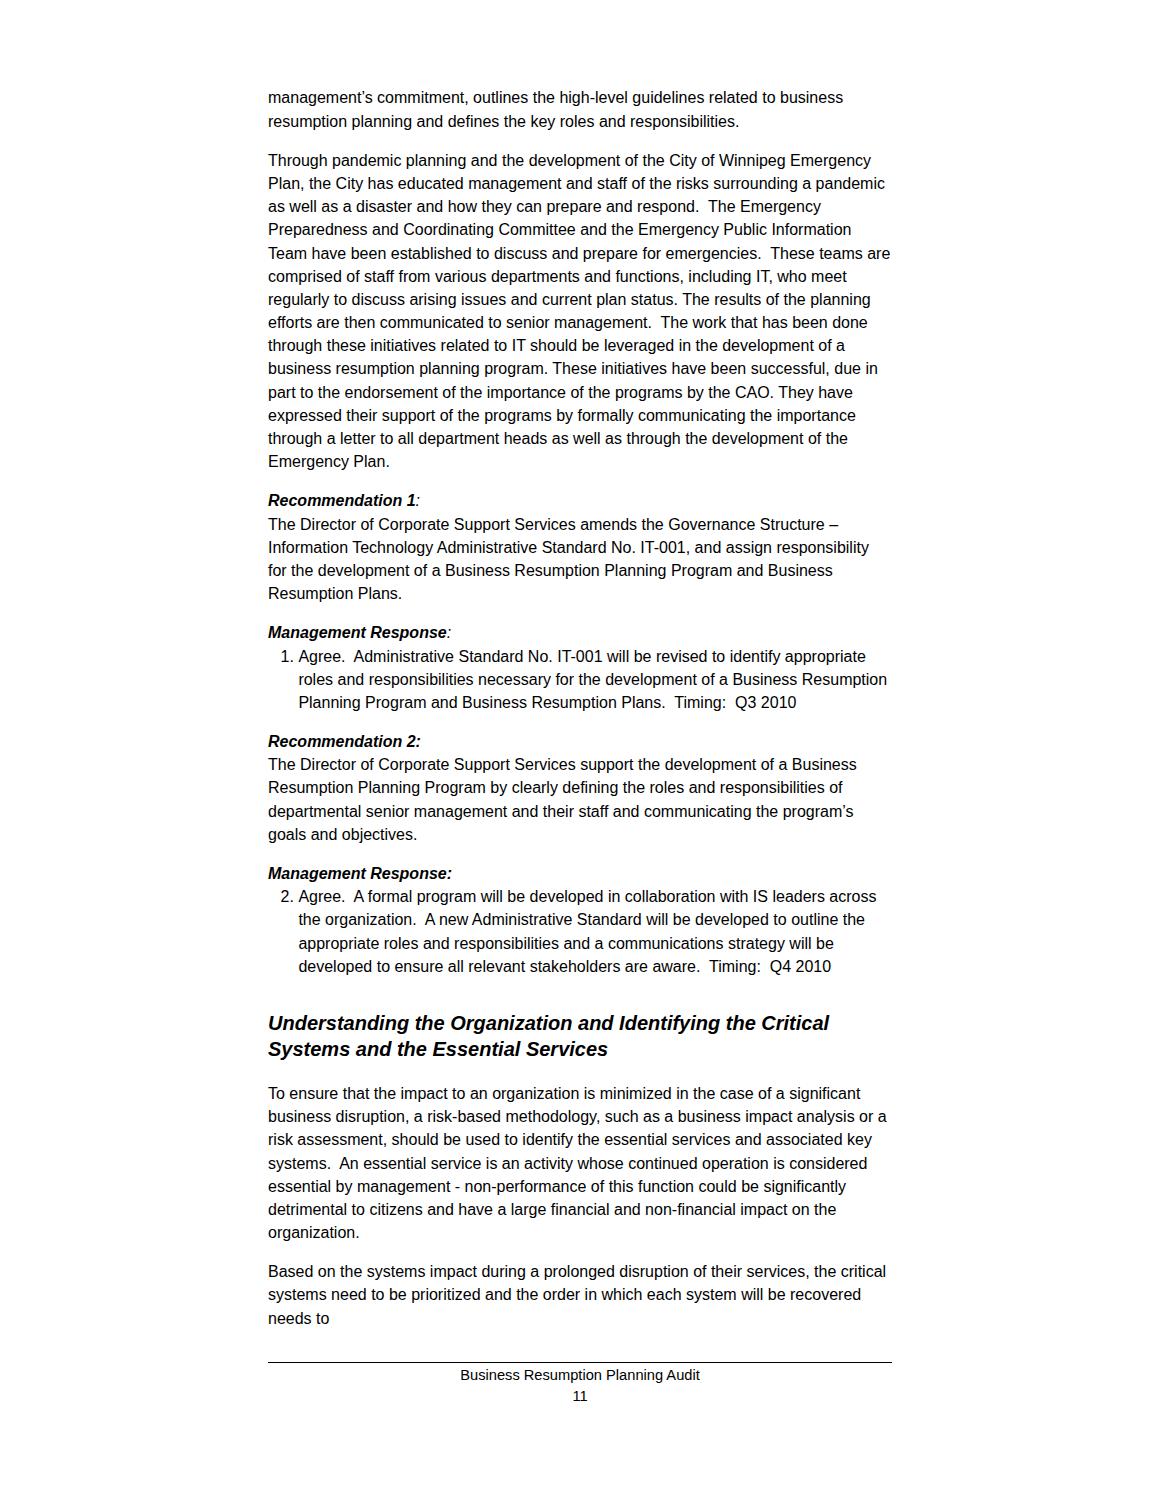management’s commitment, outlines the high-level guidelines related to business resumption planning and defines the key roles and responsibilities.
Through pandemic planning and the development of the City of Winnipeg Emergency Plan, the City has educated management and staff of the risks surrounding a pandemic as well as a disaster and how they can prepare and respond. The Emergency Preparedness and Coordinating Committee and the Emergency Public Information Team have been established to discuss and prepare for emergencies. These teams are comprised of staff from various departments and functions, including IT, who meet regularly to discuss arising issues and current plan status. The results of the planning efforts are then communicated to senior management. The work that has been done through these initiatives related to IT should be leveraged in the development of a business resumption planning program. These initiatives have been successful, due in part to the endorsement of the importance of the programs by the CAO. They have expressed their support of the programs by formally communicating the importance through a letter to all department heads as well as through the development of the Emergency Plan.
Recommendation 1:
The Director of Corporate Support Services amends the Governance Structure – Information Technology Administrative Standard No. IT-001, and assign responsibility for the development of a Business Resumption Planning Program and Business Resumption Plans.
Management Response:
Agree. Administrative Standard No. IT-001 will be revised to identify appropriate roles and responsibilities necessary for the development of a Business Resumption Planning Program and Business Resumption Plans. Timing: Q3 2010
Recommendation 2:
The Director of Corporate Support Services support the development of a Business Resumption Planning Program by clearly defining the roles and responsibilities of departmental senior management and their staff and communicating the program’s goals and objectives.
Management Response:
Agree. A formal program will be developed in collaboration with IS leaders across the organization. A new Administrative Standard will be developed to outline the appropriate roles and responsibilities and a communications strategy will be developed to ensure all relevant stakeholders are aware. Timing: Q4 2010
Understanding the Organization and Identifying the Critical Systems and the Essential Services
To ensure that the impact to an organization is minimized in the case of a significant business disruption, a risk-based methodology, such as a business impact analysis or a risk assessment, should be used to identify the essential services and associated key systems. An essential service is an activity whose continued operation is considered essential by management - non-performance of this function could be significantly detrimental to citizens and have a large financial and non-financial impact on the organization.
Based on the systems impact during a prolonged disruption of their services, the critical systems need to be prioritized and the order in which each system will be recovered needs to
Business Resumption Planning Audit 11